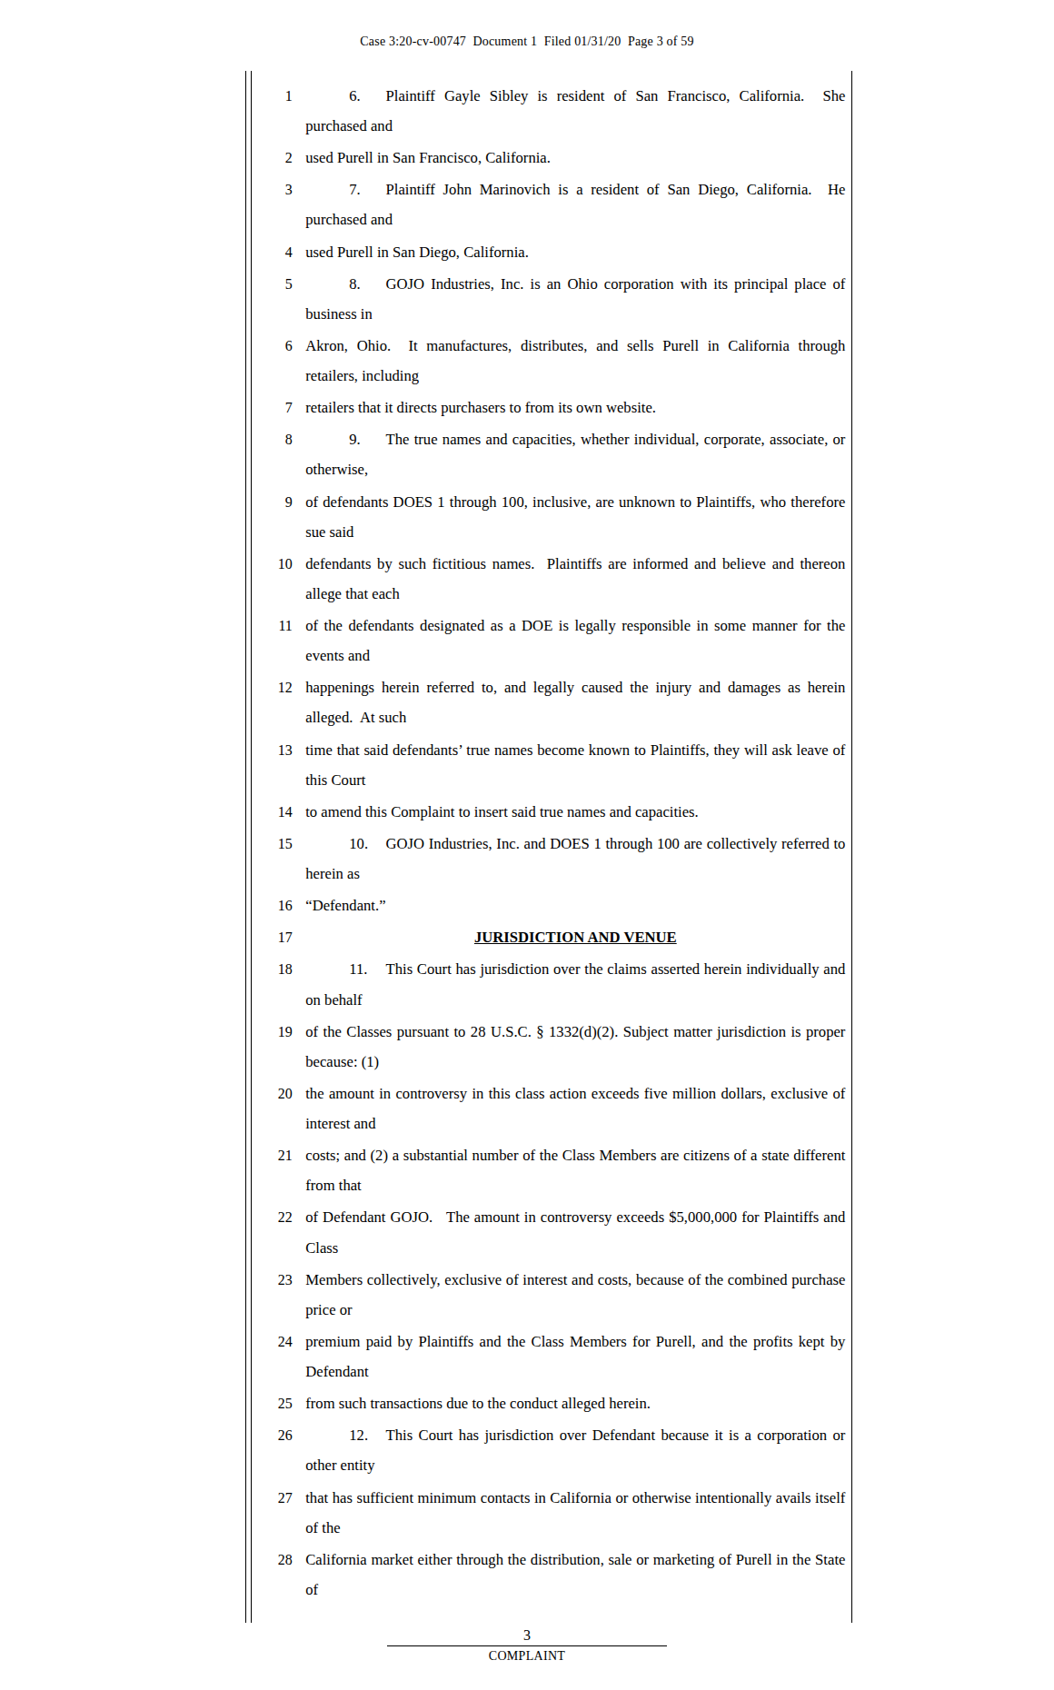Case 3:20-cv-00747 Document 1 Filed 01/31/20 Page 3 of 59
| 1 | 6. Plaintiff Gayle Sibley is resident of San Francisco, California. She purchased and |
| 2 | used Purell in San Francisco, California. |
| 3 | 7. Plaintiff John Marinovich is a resident of San Diego, California. He purchased and |
| 4 | used Purell in San Diego, California. |
| 5 | 8. GOJO Industries, Inc. is an Ohio corporation with its principal place of business in |
| 6 | Akron, Ohio. It manufactures, distributes, and sells Purell in California through retailers, including |
| 7 | retailers that it directs purchasers to from its own website. |
| 8 | 9. The true names and capacities, whether individual, corporate, associate, or otherwise, |
| 9 | of defendants DOES 1 through 100, inclusive, are unknown to Plaintiffs, who therefore sue said |
| 10 | defendants by such fictitious names. Plaintiffs are informed and believe and thereon allege that each |
| 11 | of the defendants designated as a DOE is legally responsible in some manner for the events and |
| 12 | happenings herein referred to, and legally caused the injury and damages as herein alleged. At such |
| 13 | time that said defendants’ true names become known to Plaintiffs, they will ask leave of this Court |
| 14 | to amend this Complaint to insert said true names and capacities. |
| 15 | 10. GOJO Industries, Inc. and DOES 1 through 100 are collectively referred to herein as |
| 16 | “Defendant.” |
| 17 | JURISDICTION AND VENUE |
| 18 | 11. This Court has jurisdiction over the claims asserted herein individually and on behalf |
| 19 | of the Classes pursuant to 28 U.S.C. § 1332(d)(2). Subject matter jurisdiction is proper because: (1) |
| 20 | the amount in controversy in this class action exceeds five million dollars, exclusive of interest and |
| 21 | costs; and (2) a substantial number of the Class Members are citizens of a state different from that |
| 22 | of Defendant GOJO. The amount in controversy exceeds $5,000,000 for Plaintiffs and Class |
| 23 | Members collectively, exclusive of interest and costs, because of the combined purchase price or |
| 24 | premium paid by Plaintiffs and the Class Members for Purell, and the profits kept by Defendant |
| 25 | from such transactions due to the conduct alleged herein. |
| 26 | 12. This Court has jurisdiction over Defendant because it is a corporation or other entity |
| 27 | that has sufficient minimum contacts in California or otherwise intentionally avails itself of the |
| 28 | California market either through the distribution, sale or marketing of Purell in the State of |
3
COMPLAINT